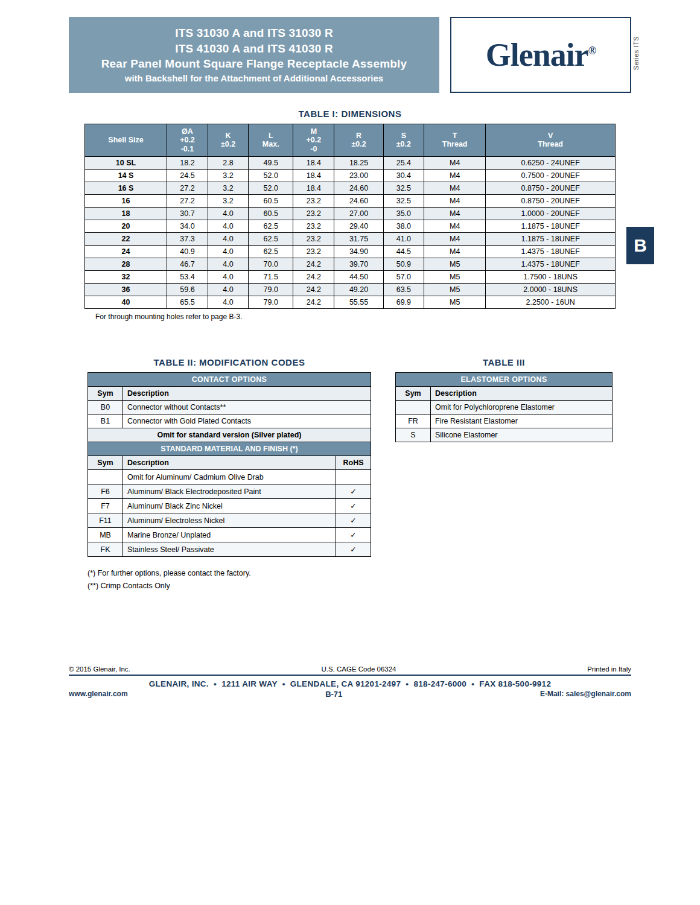Series ITS
B
ITS 31030 A and ITS 31030 R
ITS 41030 A and ITS 41030 R
Rear Panel Mount Square Flange Receptacle Assembly
with Backshell for the Attachment of Additional Accessories
Glenair®
TABLE I: DIMENSIONS
| Shell Size | ØA +0.2 -0.1 | K ±0.2 | L Max. | M +0.2 -0 | R ±0.2 | S ±0.2 | T Thread | V Thread |
| --- | --- | --- | --- | --- | --- | --- | --- | --- |
| 10 SL | 18.2 | 2.8 | 49.5 | 18.4 | 18.25 | 25.4 | M4 | 0.6250 - 24UNEF |
| 14 S | 24.5 | 3.2 | 52.0 | 18.4 | 23.00 | 30.4 | M4 | 0.7500 - 20UNEF |
| 16 S | 27.2 | 3.2 | 52.0 | 18.4 | 24.60 | 32.5 | M4 | 0.8750 - 20UNEF |
| 16 | 27.2 | 3.2 | 60.5 | 23.2 | 24.60 | 32.5 | M4 | 0.8750 - 20UNEF |
| 18 | 30.7 | 4.0 | 60.5 | 23.2 | 27.00 | 35.0 | M4 | 1.0000 - 20UNEF |
| 20 | 34.0 | 4.0 | 62.5 | 23.2 | 29.40 | 38.0 | M4 | 1.1875 - 18UNEF |
| 22 | 37.3 | 4.0 | 62.5 | 23.2 | 31.75 | 41.0 | M4 | 1.1875 - 18UNEF |
| 24 | 40.9 | 4.0 | 62.5 | 23.2 | 34.90 | 44.5 | M4 | 1.4375 - 18UNEF |
| 28 | 46.7 | 4.0 | 70.0 | 24.2 | 39.70 | 50.9 | M5 | 1.4375 - 18UNEF |
| 32 | 53.4 | 4.0 | 71.5 | 24.2 | 44.50 | 57.0 | M5 | 1.7500 - 18UNS |
| 36 | 59.6 | 4.0 | 79.0 | 24.2 | 49.20 | 63.5 | M5 | 2.0000 - 18UNS |
| 40 | 65.5 | 4.0 | 79.0 | 24.2 | 55.55 | 69.9 | M5 | 2.2500 - 16UN |
For through mounting holes refer to page B-3.
TABLE II: MODIFICATION CODES
| CONTACT OPTIONS |
| --- |
| Sym | Description |
| B0 | Connector without Contacts** |
| B1 | Connector with Gold Plated Contacts |
| Omit for standard version (Silver plated) |
| STANDARD MATERIAL AND FINISH (*) |
| Sym | Description | RoHS |
| | Omit for Aluminum/ Cadmium Olive Drab | |
| F6 | Aluminum/ Black Electrodeposited Paint | ✓ |
| F7 | Aluminum/ Black Zinc Nickel | ✓ |
| F11 | Aluminum/ Electroless Nickel | ✓ |
| MB | Marine Bronze/ Unplated | ✓ |
| FK | Stainless Steel/ Passivate | ✓ |
(*) For further options, please contact the factory.
(**) Crimp Contacts Only
TABLE III
| ELASTOMER OPTIONS |
| --- |
| Sym | Description |
| | Omit for Polychloroprene Elastomer |
| FR | Fire Resistant Elastomer |
| S | Silicone Elastomer |
© 2015 Glenair, Inc.
U.S. CAGE Code 06324
Printed in Italy
GLENAIR, INC. • 1211 AIR WAY • GLENDALE, CA 91201-2497 • 818-247-6000 • FAX 818-500-9912
www.glenair.com
B-71
E-Mail: sales@glenair.com